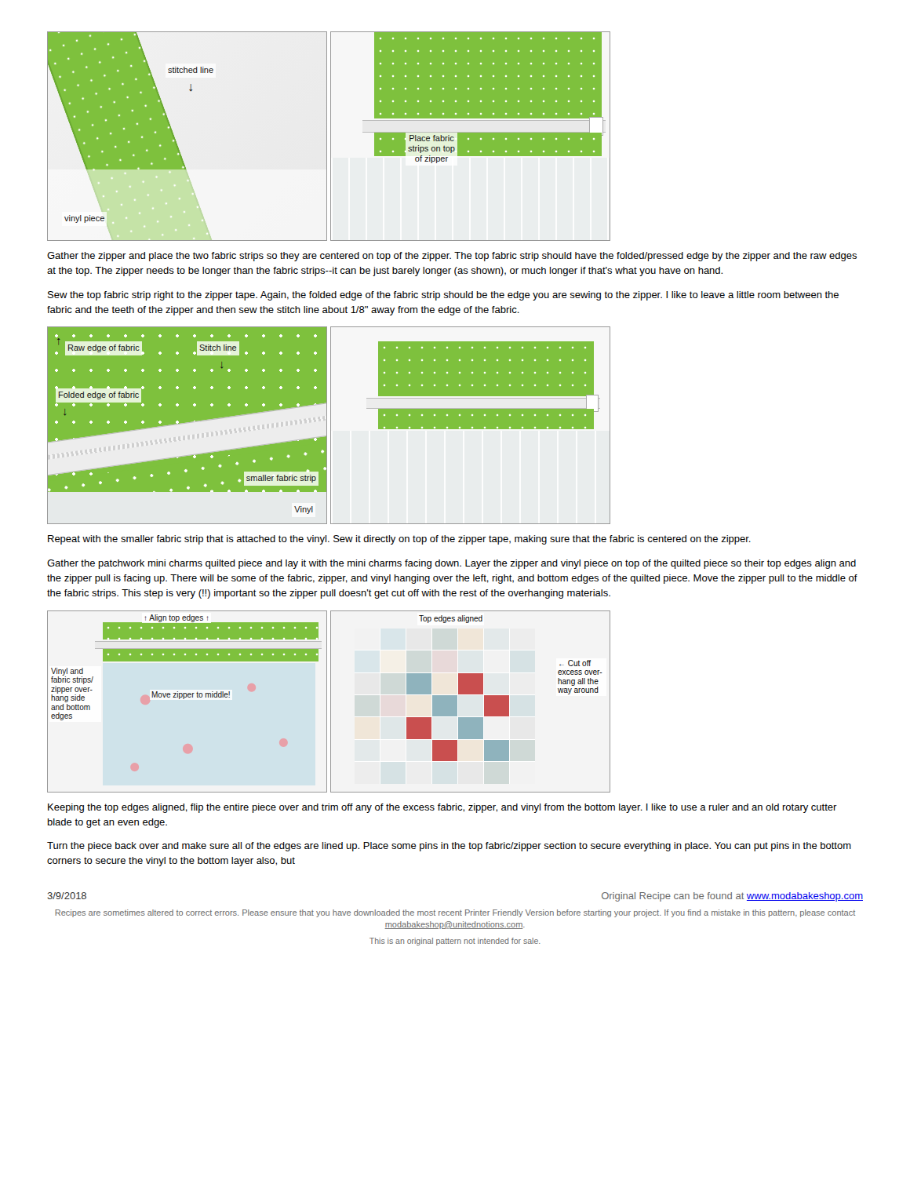stitched line ↓ vinyl piece
Place fabric
strips on top
of zipper
Gather the zipper and place the two fabric strips so they are centered on top of the zipper. The top fabric strip should have the folded/pressed edge by the zipper and the raw edges at the top. The zipper needs to be longer than the fabric strips--it can be just barely longer (as shown), or much longer if that's what you have on hand.
Sew the top fabric strip right to the zipper tape. Again, the folded edge of the fabric strip should be the edge you are sewing to the zipper. I like to leave a little room between the fabric and the teeth of the zipper and then sew the stitch line about 1/8" away from the edge of the fabric.
↑ Raw edge of fabric Stitch line ↓ Folded edge of fabric ↓ smaller fabric strip Vinyl
Repeat with the smaller fabric strip that is attached to the vinyl. Sew it directly on top of the zipper tape, making sure that the fabric is centered on the zipper.
Gather the patchwork mini charms quilted piece and lay it with the mini charms facing down. Layer the zipper and vinyl piece on top of the quilted piece so their top edges align and the zipper pull is facing up. There will be some of the fabric, zipper, and vinyl hanging over the left, right, and bottom edges of the quilted piece. Move the zipper pull to the middle of the fabric strips. This step is very (!!) important so the zipper pull doesn't get cut off with the rest of the overhanging materials.
↑ Align top edges ↑ Vinyl and fabric strips/ zipper over-hang side and bottom edges Move zipper to middle!
Top edges aligned
← Cut off excess over-hang all the way around
Keeping the top edges aligned, flip the entire piece over and trim off any of the excess fabric, zipper, and vinyl from the bottom layer. I like to use a ruler and an old rotary cutter blade to get an even edge.
Turn the piece back over and make sure all of the edges are lined up. Place some pins in the top fabric/zipper section to secure everything in place. You can put pins in the bottom corners to secure the vinyl to the bottom layer also, but
3/9/2018 Original Recipe can be found at www.modabakeshop.com
Recipes are sometimes altered to correct errors. Please ensure that you have downloaded the most recent Printer Friendly Version before starting your project. If you find a mistake in this pattern, please contact modabakeshop@unitednotions.com.
This is an original pattern not intended for sale.